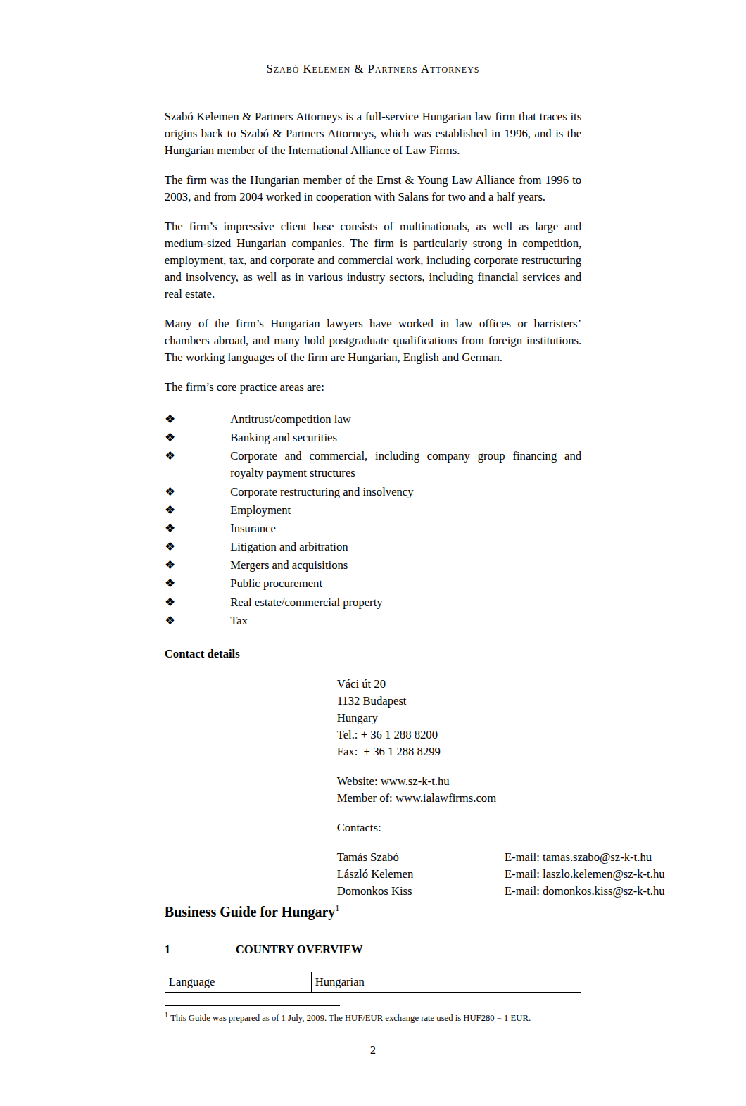Szabó Kelemen & Partners Attorneys
Szabó Kelemen & Partners Attorneys is a full-service Hungarian law firm that traces its origins back to Szabó & Partners Attorneys, which was established in 1996, and is the Hungarian member of the International Alliance of Law Firms.
The firm was the Hungarian member of the Ernst & Young Law Alliance from 1996 to 2003, and from 2004 worked in cooperation with Salans for two and a half years.
The firm’s impressive client base consists of multinationals, as well as large and medium-sized Hungarian companies. The firm is particularly strong in competition, employment, tax, and corporate and commercial work, including corporate restructuring and insolvency, as well as in various industry sectors, including financial services and real estate.
Many of the firm’s Hungarian lawyers have worked in law offices or barristers’ chambers abroad, and many hold postgraduate qualifications from foreign institutions. The working languages of the firm are Hungarian, English and German.
The firm’s core practice areas are:
Antitrust/competition law
Banking and securities
Corporate and commercial, including company group financing and royalty payment structures
Corporate restructuring and insolvency
Employment
Insurance
Litigation and arbitration
Mergers and acquisitions
Public procurement
Real estate/commercial property
Tax
Contact details
Váci út 20
1132 Budapest
Hungary
Tel.: + 36 1 288 8200
Fax: + 36 1 288 8299
Website: www.sz-k-t.hu
Member of: www.ialawfirms.com
Contacts:
| Tamás Szabó | E-mail: tamas.szabo@sz-k-t.hu |
| László Kelemen | E-mail: laszlo.kelemen@sz-k-t.hu |
| Domonkos Kiss | E-mail: domonkos.kiss@sz-k-t.hu |
Business Guide for Hungary1
1 COUNTRY OVERVIEW
| Language | Hungarian |
1 This Guide was prepared as of 1 July, 2009. The HUF/EUR exchange rate used is HUF280 = 1 EUR.
2